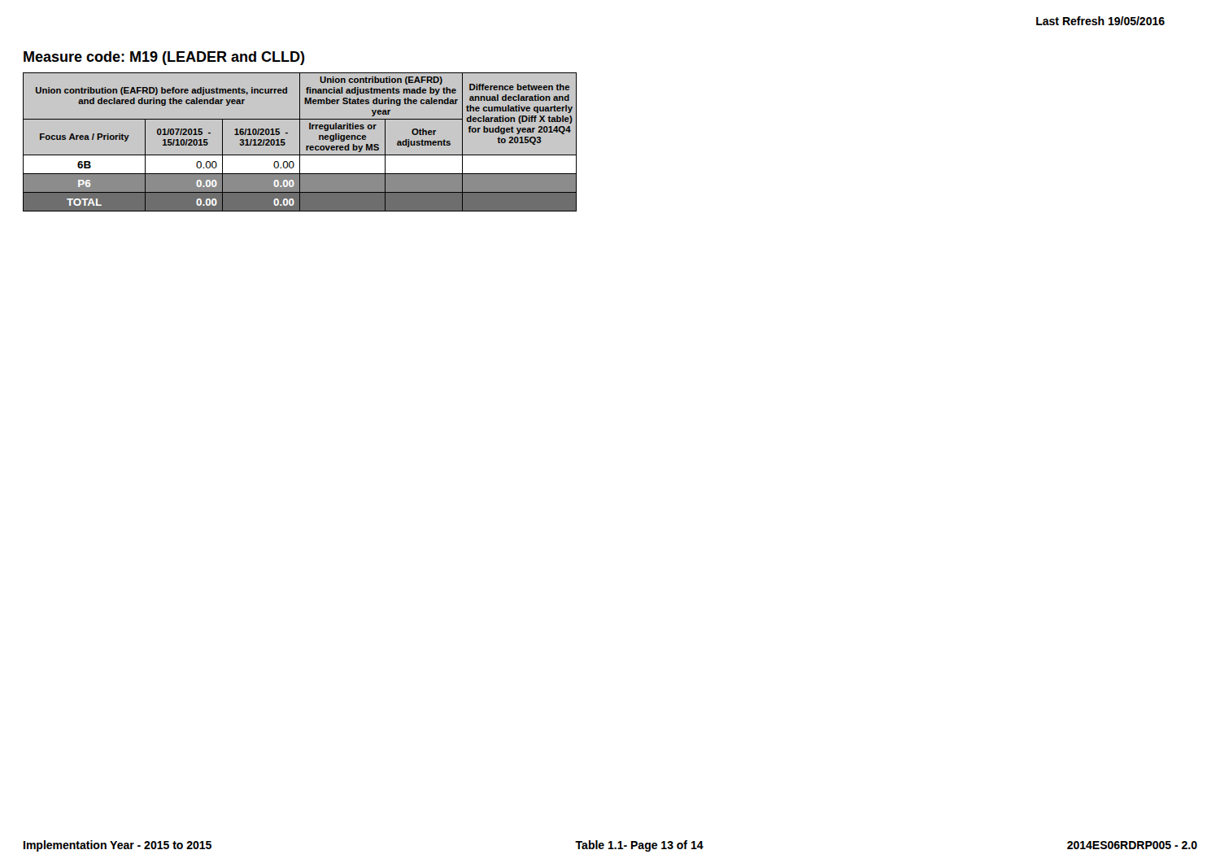Last Refresh 19/05/2016
Measure code: M19 (LEADER and CLLD)
| Union contribution (EAFRD) before adjustments, incurred and declared during the calendar year | Union contribution (EAFRD) financial adjustments made by the Member States during the calendar year | Difference between the annual declaration and the cumulative quarterly declaration (Diff X table) for budget year 2014Q4 to 2015Q3 |
| --- | --- | --- |
| Focus Area / Priority | 01/07/2015 - 15/10/2015 | 16/10/2015 - 31/12/2015 | Irregularities or negligence recovered by MS | Other adjustments |
| 6B | 0.00 | 0.00 | | | |
| P6 | 0.00 | 0.00 | | | |
| TOTAL | 0.00 | 0.00 | | | |
Implementation Year - 2015 to 2015 2014ES06RDRP005 - 2.0
Table 1.1- Page 13 of 14